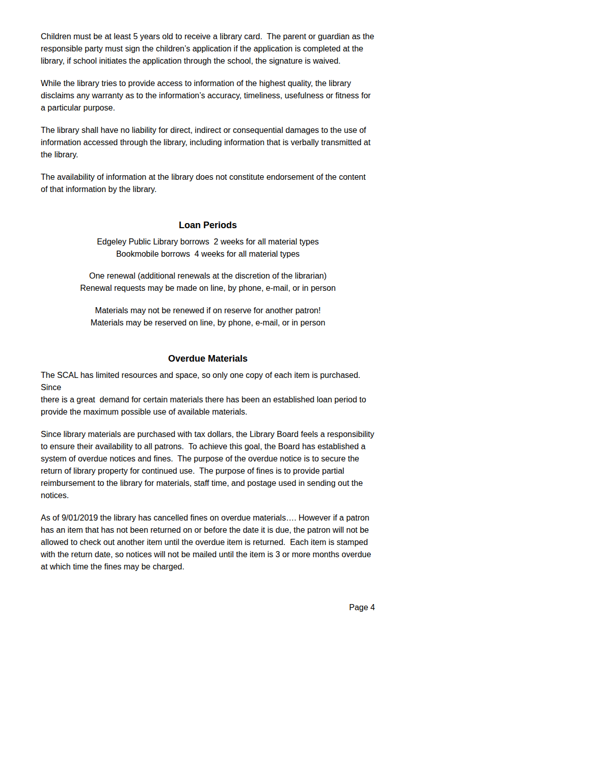Children must be at least 5 years old to receive a library card. The parent or guardian as the responsible party must sign the children’s application if the application is completed at the library, if school initiates the application through the school, the signature is waived.
While the library tries to provide access to information of the highest quality, the library disclaims any warranty as to the information’s accuracy, timeliness, usefulness or fitness for a particular purpose.
The library shall have no liability for direct, indirect or consequential damages to the use of information accessed through the library, including information that is verbally transmitted at the library.
The availability of information at the library does not constitute endorsement of the content
of that information by the library.
Loan Periods
Edgeley Public Library borrows 2 weeks for all material types
Bookmobile borrows 4 weeks for all material types
One renewal (additional renewals at the discretion of the librarian)
Renewal requests may be made on line, by phone, e-mail, or in person
Materials may not be renewed if on reserve for another patron!
Materials may be reserved on line, by phone, e-mail, or in person
Overdue Materials
The SCAL has limited resources and space, so only one copy of each item is purchased. Since
there is a great demand for certain materials there has been an established loan period to
provide the maximum possible use of available materials.
Since library materials are purchased with tax dollars, the Library Board feels a responsibility to ensure their availability to all patrons. To achieve this goal, the Board has established a system of overdue notices and fines. The purpose of the overdue notice is to secure the return of library property for continued use. The purpose of fines is to provide partial reimbursement to the library for materials, staff time, and postage used in sending out the notices.
As of 9/01/2019 the library has cancelled fines on overdue materials…. However if a patron has an item that has not been returned on or before the date it is due, the patron will not be allowed to check out another item until the overdue item is returned. Each item is stamped with the return date, so notices will not be mailed until the item is 3 or more months overdue at which time the fines may be charged.
Page 4